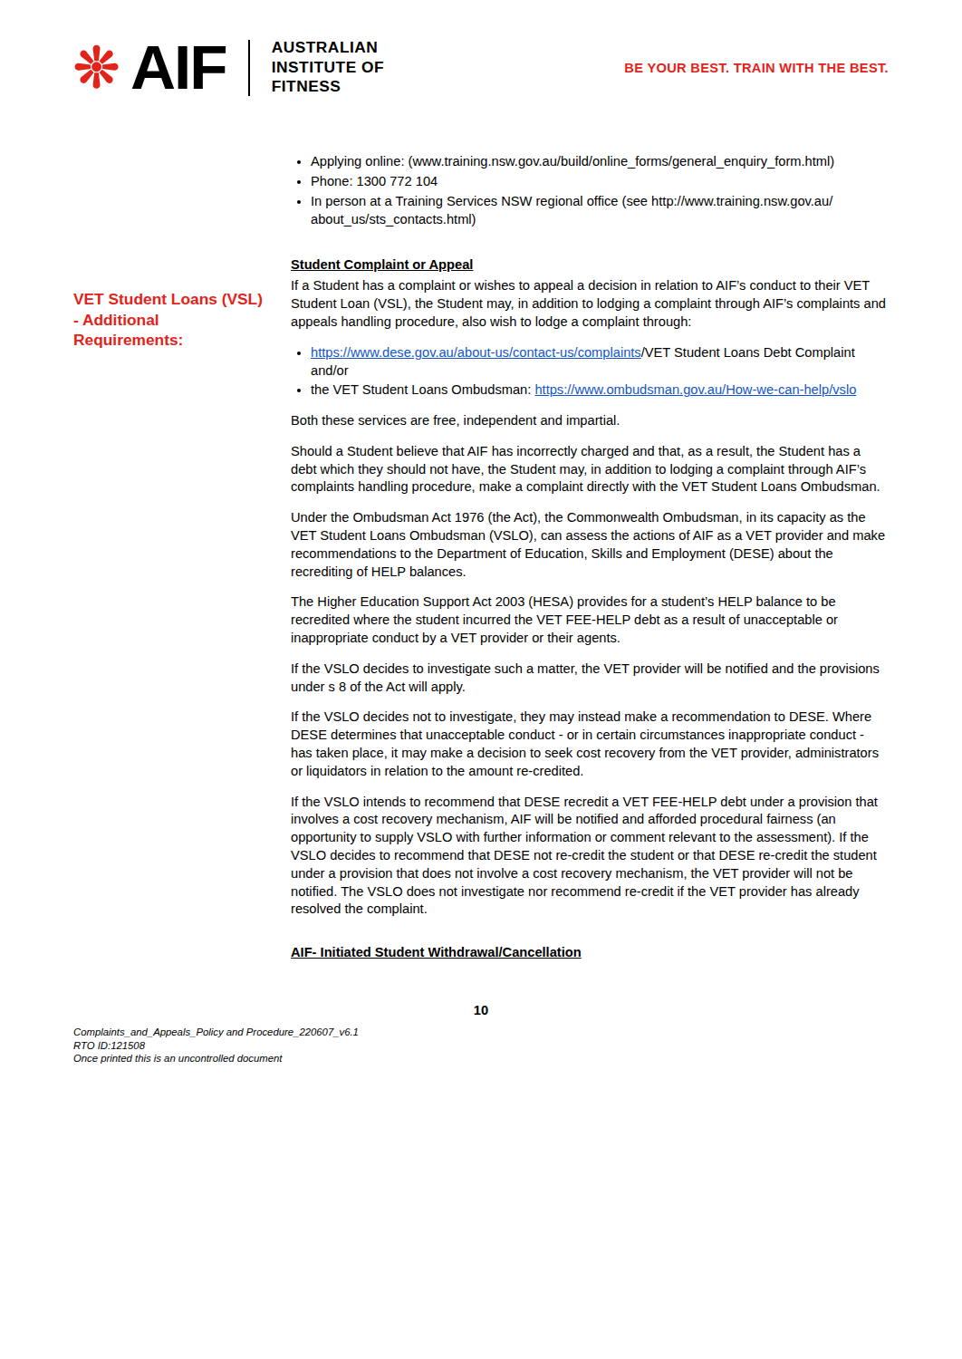❊ AIF Australian
Institute of
Fitness
BE YOUR BEST. TRAIN WITH THE BEST.
VET Student Loans (VSL) - Additional Requirements:
Applying online: (www.training.nsw.gov.au/build/online_forms/general_enquiry_form.html)
Phone: 1300 772 104
In person at a Training Services NSW regional office (see http://www.training.nsw.gov.au/ about_us/sts_contacts.html)
Student Complaint or Appeal
If a Student has a complaint or wishes to appeal a decision in relation to AIF’s conduct to their VET Student Loan (VSL), the Student may, in addition to lodging a complaint through AIF’s complaints and appeals handling procedure, also wish to lodge a complaint through:
https://www.dese.gov.au/about-us/contact-us/complaints/VET Student Loans Debt Complaint and/or
the VET Student Loans Ombudsman: https://www.ombudsman.gov.au/How-we-can-help/vslo
Both these services are free, independent and impartial.
Should a Student believe that AIF has incorrectly charged and that, as a result, the Student has a debt which they should not have, the Student may, in addition to lodging a complaint through AIF’s complaints handling procedure, make a complaint directly with the VET Student Loans Ombudsman.
Under the Ombudsman Act 1976 (the Act), the Commonwealth Ombudsman, in its capacity as the VET Student Loans Ombudsman (VSLO), can assess the actions of AIF as a VET provider and make recommendations to the Department of Education, Skills and Employment (DESE) about the recrediting of HELP balances.
The Higher Education Support Act 2003 (HESA) provides for a student’s HELP balance to be recredited where the student incurred the VET FEE-HELP debt as a result of unacceptable or inappropriate conduct by a VET provider or their agents.
If the VSLO decides to investigate such a matter, the VET provider will be notified and the provisions under s 8 of the Act will apply.
If the VSLO decides not to investigate, they may instead make a recommendation to DESE. Where DESE determines that unacceptable conduct - or in certain circumstances inappropriate conduct - has taken place, it may make a decision to seek cost recovery from the VET provider, administrators or liquidators in relation to the amount re-credited.
If the VSLO intends to recommend that DESE recredit a VET FEE-HELP debt under a provision that involves a cost recovery mechanism, AIF will be notified and afforded procedural fairness (an opportunity to supply VSLO with further information or comment relevant to the assessment). If the VSLO decides to recommend that DESE not re-credit the student or that DESE re-credit the student under a provision that does not involve a cost recovery mechanism, the VET provider will not be notified. The VSLO does not investigate nor recommend re-credit if the VET provider has already resolved the complaint.
AIF- Initiated Student Withdrawal/Cancellation
10
Complaints_and_Appeals_Policy and Procedure_220607_v6.1
RTO ID:121508
Once printed this is an uncontrolled document